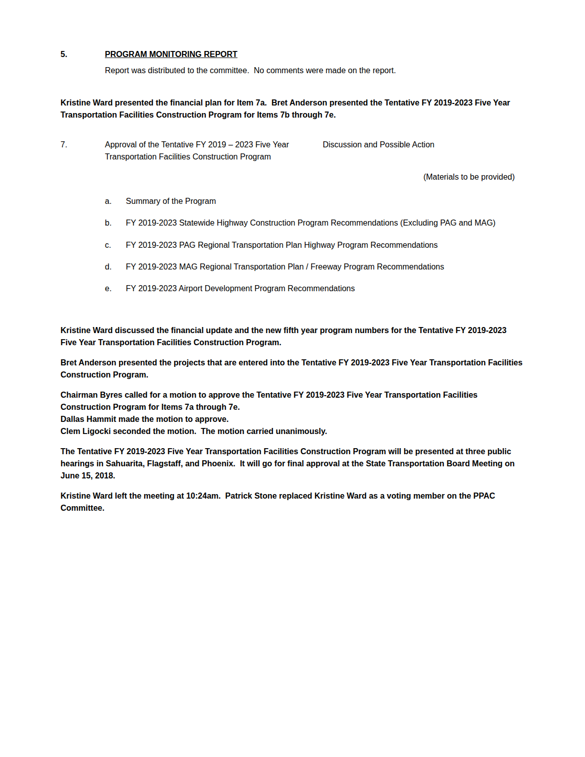5.
PROGRAM MONITORING REPORT
Report was distributed to the committee. No comments were made on the report.
Kristine Ward presented the financial plan for Item 7a. Bret Anderson presented the Tentative FY 2019-2023 Five Year Transportation Facilities Construction Program for Items 7b through 7e.
7.
Approval of the Tentative FY 2019 – 2023 Five Year Transportation Facilities Construction Program
Discussion and Possible Action
(Materials to be provided)
a.
Summary of the Program
b.
FY 2019-2023 Statewide Highway Construction Program Recommendations (Excluding PAG and MAG)
c.
FY 2019-2023 PAG Regional Transportation Plan Highway Program Recommendations
d.
FY 2019-2023 MAG Regional Transportation Plan / Freeway Program Recommendations
e.
FY 2019-2023 Airport Development Program Recommendations
Kristine Ward discussed the financial update and the new fifth year program numbers for the Tentative FY 2019-2023 Five Year Transportation Facilities Construction Program.
Bret Anderson presented the projects that are entered into the Tentative FY 2019-2023 Five Year Transportation Facilities Construction Program.
Chairman Byres called for a motion to approve the Tentative FY 2019-2023 Five Year Transportation Facilities Construction Program for Items 7a through 7e.
Dallas Hammit made the motion to approve.
Clem Ligocki seconded the motion. The motion carried unanimously.
The Tentative FY 2019-2023 Five Year Transportation Facilities Construction Program will be presented at three public hearings in Sahuarita, Flagstaff, and Phoenix. It will go for final approval at the State Transportation Board Meeting on June 15, 2018.
Kristine Ward left the meeting at 10:24am. Patrick Stone replaced Kristine Ward as a voting member on the PPAC Committee.